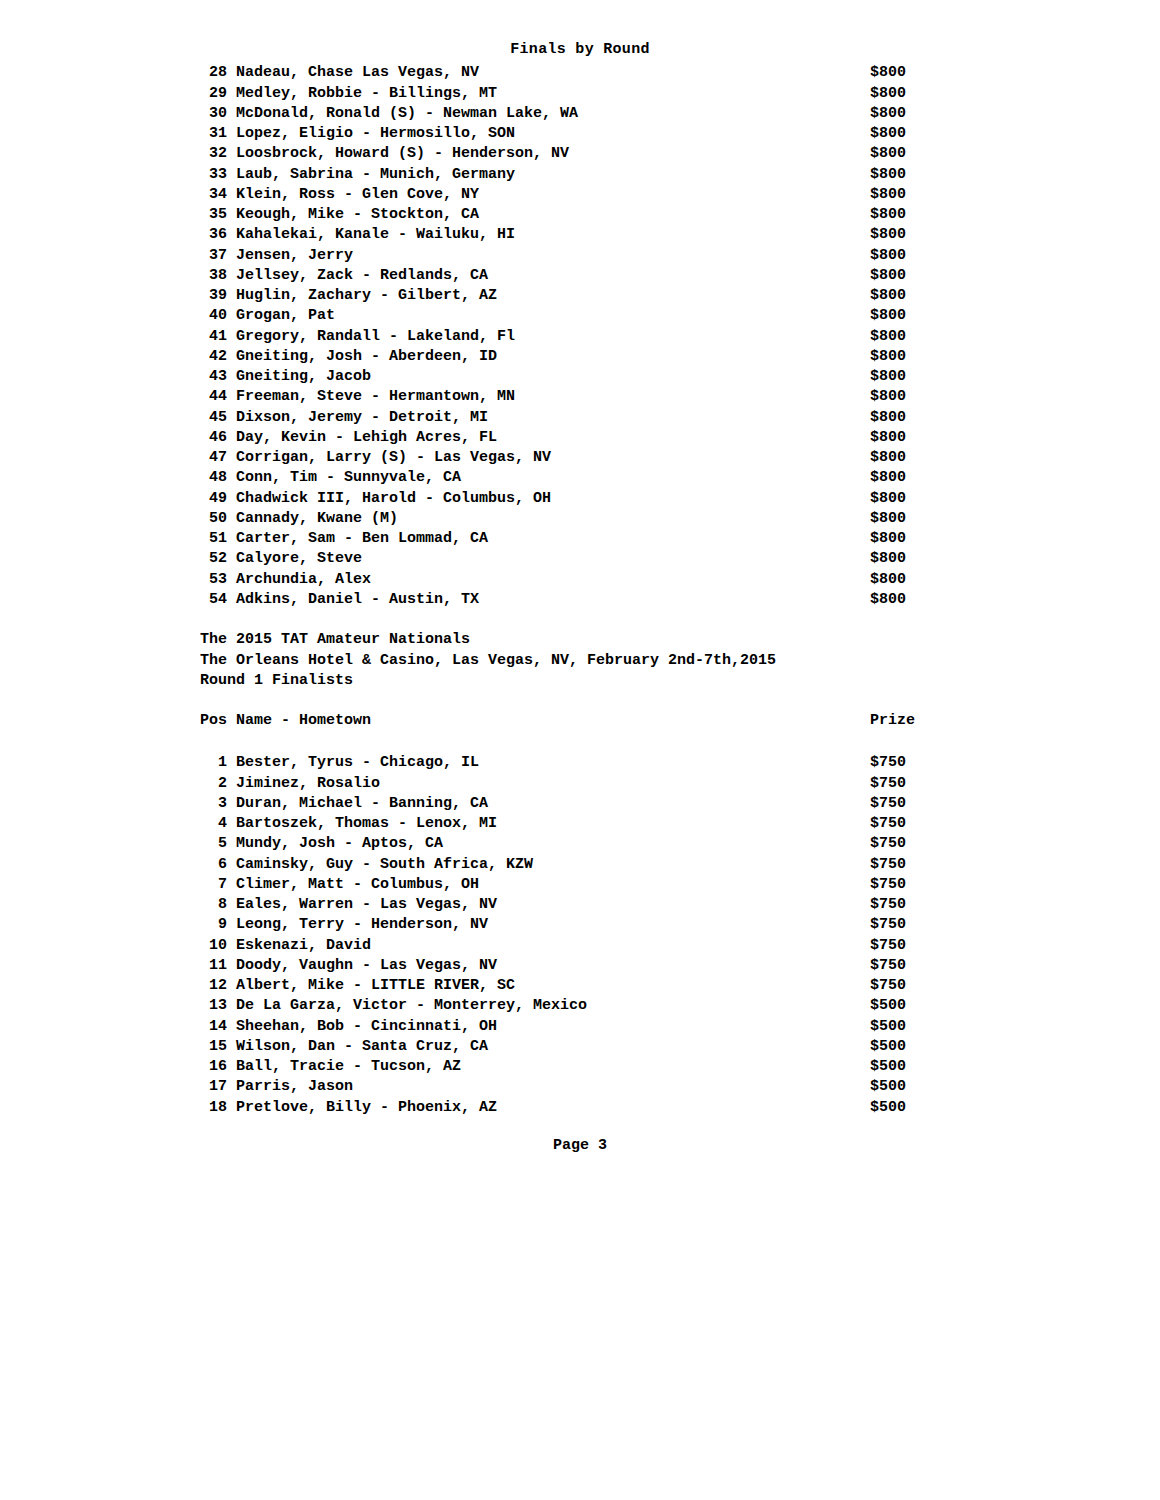Finals by Round
| 28 Nadeau, Chase Las Vegas, NV | $800 |
| 29 Medley, Robbie - Billings, MT | $800 |
| 30 McDonald, Ronald (S) - Newman Lake, WA | $800 |
| 31 Lopez, Eligio - Hermosillo, SON | $800 |
| 32 Loosbrock, Howard (S) - Henderson, NV | $800 |
| 33 Laub, Sabrina - Munich, Germany | $800 |
| 34 Klein, Ross - Glen Cove, NY | $800 |
| 35 Keough, Mike - Stockton, CA | $800 |
| 36 Kahalekai, Kanale - Wailuku, HI | $800 |
| 37 Jensen, Jerry | $800 |
| 38 Jellsey, Zack - Redlands, CA | $800 |
| 39 Huglin, Zachary - Gilbert, AZ | $800 |
| 40 Grogan, Pat | $800 |
| 41 Gregory, Randall - Lakeland, Fl | $800 |
| 42 Gneiting, Josh - Aberdeen, ID | $800 |
| 43 Gneiting, Jacob | $800 |
| 44 Freeman, Steve - Hermantown, MN | $800 |
| 45 Dixson, Jeremy - Detroit, MI | $800 |
| 46 Day, Kevin - Lehigh Acres, FL | $800 |
| 47 Corrigan, Larry (S) - Las Vegas, NV | $800 |
| 48 Conn, Tim - Sunnyvale, CA | $800 |
| 49 Chadwick III, Harold - Columbus, OH | $800 |
| 50 Cannady, Kwane (M) | $800 |
| 51 Carter, Sam - Ben Lommad, CA | $800 |
| 52 Calyore, Steve | $800 |
| 53 Archundia, Alex | $800 |
| 54 Adkins, Daniel - Austin, TX | $800 |
The 2015 TAT Amateur Nationals The Orleans Hotel & Casino, Las Vegas, NV, February 2nd-7th,2015 Round 1 Finalists
| Pos Name - Hometown | Prize |
| 1 Bester, Tyrus - Chicago, IL | $750 |
| 2 Jiminez, Rosalio | $750 |
| 3 Duran, Michael - Banning, CA | $750 |
| 4 Bartoszek, Thomas - Lenox, MI | $750 |
| 5 Mundy, Josh - Aptos, CA | $750 |
| 6 Caminsky, Guy - South Africa, KZW | $750 |
| 7 Climer, Matt - Columbus, OH | $750 |
| 8 Eales, Warren - Las Vegas, NV | $750 |
| 9 Leong, Terry - Henderson, NV | $750 |
| 10 Eskenazi, David | $750 |
| 11 Doody, Vaughn - Las Vegas, NV | $750 |
| 12 Albert, Mike - LITTLE RIVER, SC | $750 |
| 13 De La Garza, Victor - Monterrey, Mexico | $500 |
| 14 Sheehan, Bob - Cincinnati, OH | $500 |
| 15 Wilson, Dan - Santa Cruz, CA | $500 |
| 16 Ball, Tracie - Tucson, AZ | $500 |
| 17 Parris, Jason | $500 |
| 18 Pretlove, Billy - Phoenix, AZ | $500 |
Page 3